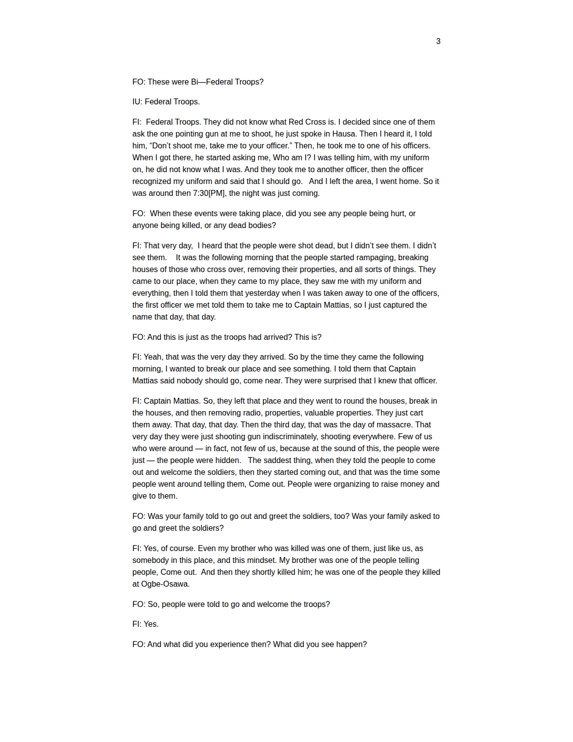3
FO: These were Bi—Federal Troops?
IU: Federal Troops.
FI: Federal Troops. They did not know what Red Cross is. I decided since one of them ask the one pointing gun at me to shoot, he just spoke in Hausa. Then I heard it, I told him, “Don’t shoot me, take me to your officer.” Then, he took me to one of his officers. When I got there, he started asking me, Who am I? I was telling him, with my uniform on, he did not know what I was. And they took me to another officer, then the officer recognized my uniform and said that I should go. And I left the area, I went home. So it was around then 7:30[PM], the night was just coming.
FO: When these events were taking place, did you see any people being hurt, or anyone being killed, or any dead bodies?
FI: That very day, I heard that the people were shot dead, but I didn’t see them. I didn’t see them. It was the following morning that the people started rampaging, breaking houses of those who cross over, removing their properties, and all sorts of things. They came to our place, when they came to my place, they saw me with my uniform and everything, then I told them that yesterday when I was taken away to one of the officers, the first officer we met told them to take me to Captain Mattias, so I just captured the name that day, that day.
FO: And this is just as the troops had arrived? This is?
FI: Yeah, that was the very day they arrived. So by the time they came the following morning, I wanted to break our place and see something. I told them that Captain Mattias said nobody should go, come near. They were surprised that I knew that officer.
FI: Captain Mattias. So, they left that place and they went to round the houses, break in the houses, and then removing radio, properties, valuable properties. They just cart them away. That day, that day. Then the third day, that was the day of massacre. That very day they were just shooting gun indiscriminately, shooting everywhere. Few of us who were around — in fact, not few of us, because at the sound of this, the people were just — the people were hidden. The saddest thing, when they told the people to come out and welcome the soldiers, then they started coming out, and that was the time some people went around telling them, Come out. People were organizing to raise money and give to them.
FO: Was your family told to go out and greet the soldiers, too? Was your family asked to go and greet the soldiers?
FI: Yes, of course. Even my brother who was killed was one of them, just like us, as somebody in this place, and this mindset. My brother was one of the people telling people, Come out. And then they shortly killed him; he was one of the people they killed at Ogbe-Osawa.
FO: So, people were told to go and welcome the troops?
FI: Yes.
FO: And what did you experience then? What did you see happen?